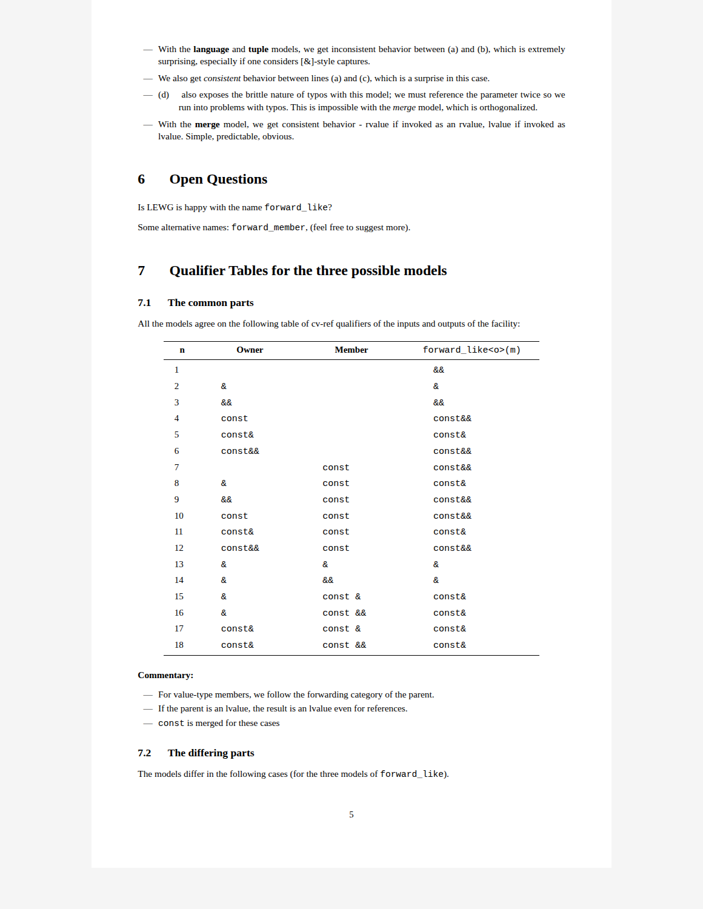With the language and tuple models, we get inconsistent behavior between (a) and (b), which is extremely surprising, especially if one considers [&]-style captures.
We also get consistent behavior between lines (a) and (c), which is a surprise in this case.
(d) also exposes the brittle nature of typos with this model; we must reference the parameter twice so we run into problems with typos. This is impossible with the merge model, which is orthogonalized.
With the merge model, we get consistent behavior - rvalue if invoked as an rvalue, lvalue if invoked as lvalue. Simple, predictable, obvious.
6 Open Questions
Is LEWG is happy with the name forward_like?
Some alternative names: forward_member, (feel free to suggest more).
7 Qualifier Tables for the three possible models
7.1 The common parts
All the models agree on the following table of cv-ref qualifiers of the inputs and outputs of the facility:
| n | Owner | Member | forward_like<o>(m) |
| --- | --- | --- | --- |
| 1 | | | && |
| 2 | & | | & |
| 3 | && | | && |
| 4 | const | | const&& |
| 5 | const& | | const& |
| 6 | const&& | | const&& |
| 7 | | const | const&& |
| 8 | & | const | const& |
| 9 | && | const | const&& |
| 10 | const | const | const&& |
| 11 | const& | const | const& |
| 12 | const&& | const | const&& |
| 13 | & | & | & |
| 14 | & | && | & |
| 15 | & | const & | const& |
| 16 | & | const && | const& |
| 17 | const& | const & | const& |
| 18 | const& | const && | const& |
Commentary:
For value-type members, we follow the forwarding category of the parent.
If the parent is an lvalue, the result is an lvalue even for references.
const is merged for these cases
7.2 The differing parts
The models differ in the following cases (for the three models of forward_like).
5